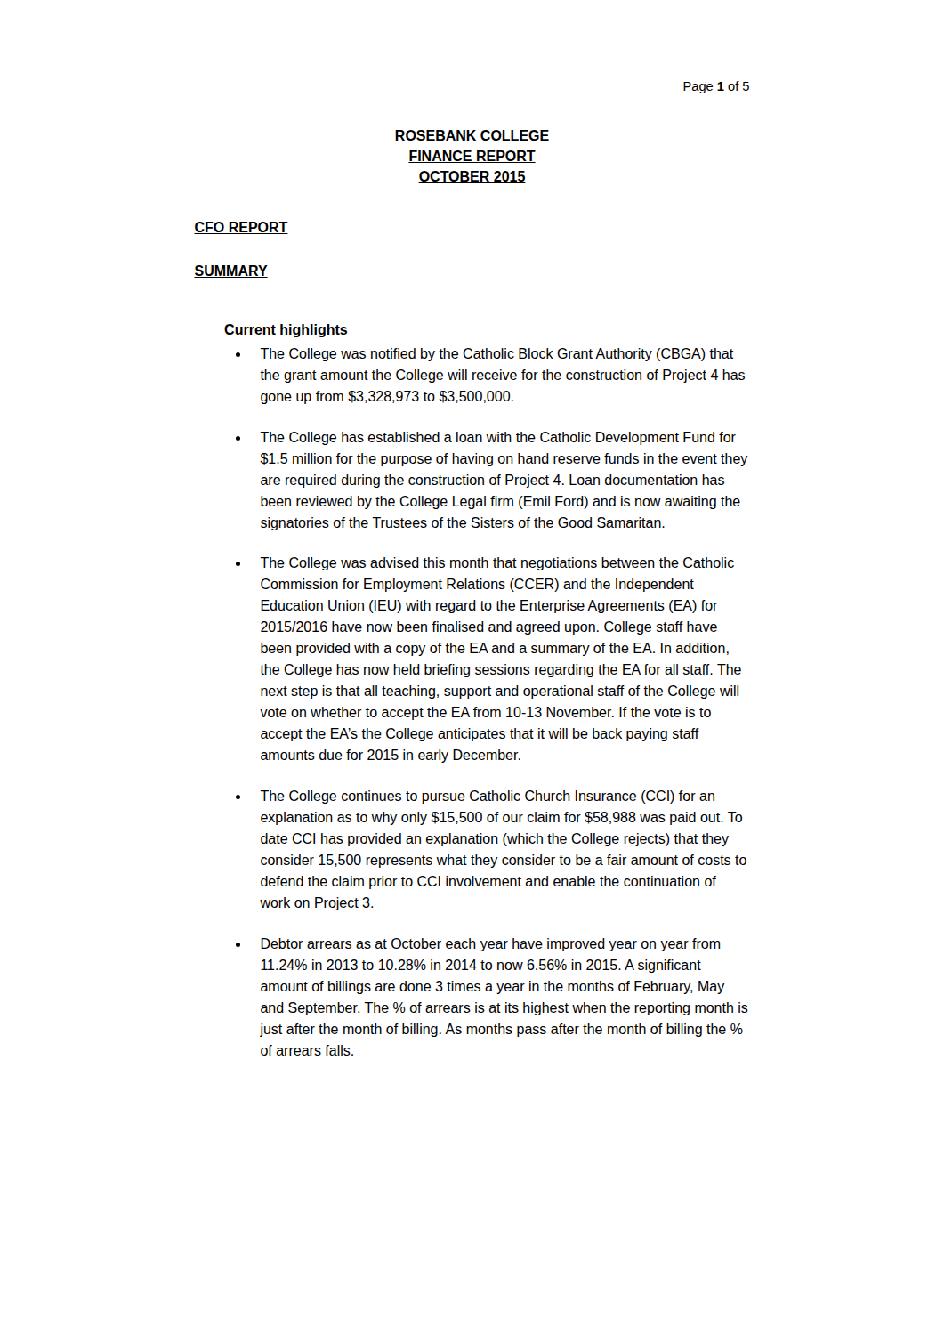Page 1 of 5
ROSEBANK COLLEGE FINANCE REPORT OCTOBER 2015
CFO REPORT
SUMMARY
Current highlights
The College was notified by the Catholic Block Grant Authority (CBGA) that the grant amount the College will receive for the construction of Project 4 has gone up from $3,328,973 to $3,500,000.
The College has established a loan with the Catholic Development Fund for $1.5 million for the purpose of having on hand reserve funds in the event they are required during the construction of Project 4. Loan documentation has been reviewed by the College Legal firm (Emil Ford) and is now awaiting the signatories of the Trustees of the Sisters of the Good Samaritan.
The College was advised this month that negotiations between the Catholic Commission for Employment Relations (CCER) and the Independent Education Union (IEU) with regard to the Enterprise Agreements (EA) for 2015/2016 have now been finalised and agreed upon. College staff have been provided with a copy of the EA and a summary of the EA. In addition, the College has now held briefing sessions regarding the EA for all staff. The next step is that all teaching, support and operational staff of the College will vote on whether to accept the EA from 10-13 November. If the vote is to accept the EA’s the College anticipates that it will be back paying staff amounts due for 2015 in early December.
The College continues to pursue Catholic Church Insurance (CCI) for an explanation as to why only $15,500 of our claim for $58,988 was paid out. To date CCI has provided an explanation (which the College rejects) that they consider 15,500 represents what they consider to be a fair amount of costs to defend the claim prior to CCI involvement and enable the continuation of work on Project 3.
Debtor arrears as at October each year have improved year on year from 11.24% in 2013 to 10.28% in 2014 to now 6.56% in 2015. A significant amount of billings are done 3 times a year in the months of February, May and September. The % of arrears is at its highest when the reporting month is just after the month of billing. As months pass after the month of billing the % of arrears falls.